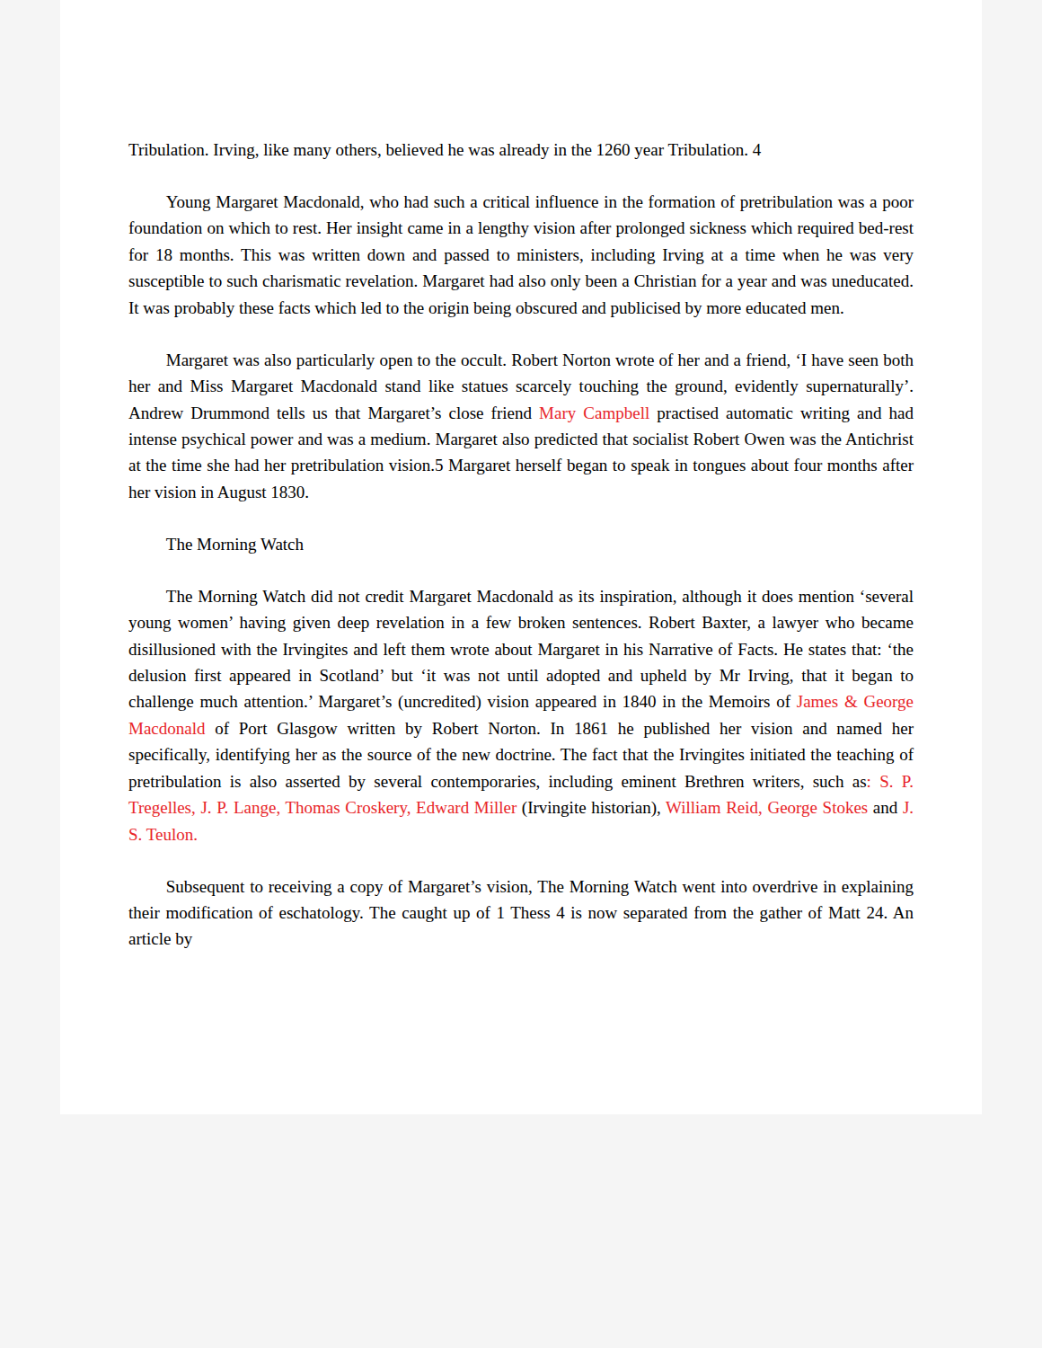Tribulation. Irving, like many others, believed he was already in the 1260 year Tribulation. 4
Young Margaret Macdonald, who had such a critical influence in the formation of pretribulation was a poor foundation on which to rest. Her insight came in a lengthy vision after prolonged sickness which required bed-rest for 18 months. This was written down and passed to ministers, including Irving at a time when he was very susceptible to such charismatic revelation. Margaret had also only been a Christian for a year and was uneducated. It was probably these facts which led to the origin being obscured and publicised by more educated men.
Margaret was also particularly open to the occult. Robert Norton wrote of her and a friend, ‘I have seen both her and Miss Margaret Macdonald stand like statues scarcely touching the ground, evidently supernaturally’. Andrew Drummond tells us that Margaret’s close friend Mary Campbell practised automatic writing and had intense psychical power and was a medium. Margaret also predicted that socialist Robert Owen was the Antichrist at the time she had her pretribulation vision.5 Margaret herself began to speak in tongues about four months after her vision in August 1830.
The Morning Watch
The Morning Watch did not credit Margaret Macdonald as its inspiration, although it does mention ‘several young women’ having given deep revelation in a few broken sentences. Robert Baxter, a lawyer who became disillusioned with the Irvingites and left them wrote about Margaret in his Narrative of Facts. He states that: ‘the delusion first appeared in Scotland’ but ‘it was not until adopted and upheld by Mr Irving, that it began to challenge much attention.’ Margaret’s (uncredited) vision appeared in 1840 in the Memoirs of James & George Macdonald of Port Glasgow written by Robert Norton. In 1861 he published her vision and named her specifically, identifying her as the source of the new doctrine. The fact that the Irvingites initiated the teaching of pretribulation is also asserted by several contemporaries, including eminent Brethren writers, such as: S. P. Tregelles, J. P. Lange, Thomas Croskery, Edward Miller (Irvingite historian), William Reid, George Stokes and J. S. Teulon.
Subsequent to receiving a copy of Margaret’s vision, The Morning Watch went into overdrive in explaining their modification of eschatology. The caught up of 1 Thess 4 is now separated from the gather of Matt 24. An article by